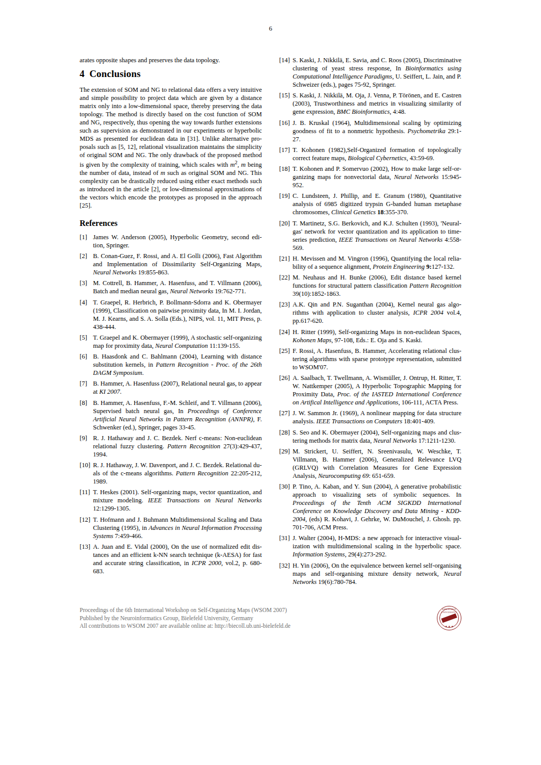6
arates opposite shapes and preserves the data topology.
4 Conclusions
The extension of SOM and NG to relational data offers a very intuitive and simple possibility to project data which are given by a distance matrix only into a low-dimensional space, thereby preserving the data topology. The method is directly based on the cost function of SOM and NG, respectively, thus opening the way towards further extensions such as supervision as demonstrated in our experiments or hyperbolic MDS as presented for euclidean data in [31]. Unlike alternative proposals such as [5, 12], relational visualization maintains the simplicity of original SOM and NG. The only drawback of the proposed method is given by the complexity of training, which scales with m2, m being the number of data, instead of m such as original SOM and NG. This complexity can be drastically reduced using either exact methods such as introduced in the article [2], or low-dimensional approximations of the vectors which encode the prototypes as proposed in the approach [25].
References
[1] James W. Anderson (2005), Hyperbolic Geometry, second edition, Springer.
[2] B. Conan-Guez, F. Rossi, and A. El Golli (2006), Fast Algorithm and Implementation of Dissimilarity Self-Organizing Maps, Neural Networks 19:855-863.
[3] M. Cottrell, B. Hammer, A. Hasenfuss, and T. Villmann (2006), Batch and median neural gas, Neural Networks 19:762-771.
[4] T. Graepel, R. Herbrich, P. Bollmann-Sdorra and K. Obermayer (1999), Classification on pairwise proximity data, In M. I. Jordan, M. J. Kearns, and S. A. Solla (Eds.), NIPS, vol. 11, MIT Press, p. 438-444.
[5] T. Graepel and K. Obermayer (1999), A stochastic self-organizing map for proximity data, Neural Computation 11:139-155.
[6] B. Haasdonk and C. Bahlmann (2004), Learning with distance substitution kernels, in Pattern Recognition - Proc. of the 26th DAGM Symposium.
[7] B. Hammer, A. Hasenfuss (2007), Relational neural gas, to appear at KI 2007.
[8] B. Hammer, A. Hasenfuss, F.-M. Schleif, and T. Villmann (2006), Supervised batch neural gas, In Proceedings of Conference Artificial Neural Networks in Pattern Recognition (ANNPR), F. Schwenker (ed.), Springer, pages 33-45.
[9] R. J. Hathaway and J. C. Bezdek. Nerf c-means: Non-euclidean relational fuzzy clustering. Pattern Recognition 27(3):429-437, 1994.
[10] R. J. Hathaway, J. W. Davenport, and J. C. Bezdek. Relational duals of the c-means algorithms. Pattern Recognition 22:205-212, 1989.
[11] T. Heskes (2001). Self-organizing maps, vector quantization, and mixture modeling. IEEE Transactions on Neural Networks 12:1299-1305.
[12] T. Hofmann and J. Buhmann Multidimensional Scaling and Data Clustering (1995), in Advances in Neural Information Processing Systems 7:459-466.
[13] A. Juan and E. Vidal (2000), On the use of normalized edit distances and an efficient k-NN search technique (k-AESA) for fast and accurate string classification, in ICPR 2000, vol.2, p. 680-683.
[14] S. Kaski, J. Nikkilä, E. Savia, and C. Roos (2005), Discriminative clustering of yeast stress response, In Bioinformatics using Computational Intelligence Paradigms, U. Seiffert, L. Jain, and P. Schweizer (eds.), pages 75-92, Springer.
[15] S. Kaski, J. Nikkilä, M. Oja, J. Venna, P. Törönen, and E. Castren (2003), Trustworthiness and metrics in visualizing similarity of gene expression, BMC Bioinformatics, 4:48.
[16] J. B. Kruskal (1964), Multidimensional scaling by optimizing goodness of fit to a nonmetric hypothesis. Psychometrika 29:1-27.
[17] T. Kohonen (1982),Self-Organized formation of topologically correct feature maps, Biological Cybernetics, 43:59-69.
[18] T. Kohonen and P. Somervuo (2002), How to make large self-organizing maps for nonvectorial data, Neural Networks 15:945-952.
[19] C. Lundsteen, J. Phillip, and E. Granum (1980), Quantitative analysis of 6985 digitized trypsin G-banded human metaphase chromosomes, Clinical Genetics 18:355-370.
[20] T. Martinetz, S.G. Berkovich, and K.J. Schulten (1993), 'Neural-gas' network for vector quantization and its application to time-series prediction, IEEE Transactions on Neural Networks 4:558-569.
[21] H. Mevissen and M. Vingron (1996), Quantifying the local reliability of a sequence alignment, Protein Engineering 9: 127-132.
[22] M. Neuhaus and H. Bunke (2006), Edit distance based kernel functions for structural pattern classification Pattern Recognition 39(10):1852-1863.
[23] A.K. Qin and P.N. Suganthan (2004), Kernel neural gas algorithms with application to cluster analysis, ICPR 2004 vol.4, pp.617-620.
[24] H. Ritter (1999), Self-organizing Maps in non-euclidean Spaces, Kohonen Maps, 97-108, Eds.: E. Oja and S. Kaski.
[25] F. Rossi, A. Hasenfuss, B. Hammer, Accelerating relational clustering algorithms with sparse prototype representation, submitted to WSOM'07.
[26] A. Saalbach, T. Twellmann, A. Wismüller, J. Ontrup, H. Ritter, T. W. Nattkemper (2005), A Hyperbolic Topographic Mapping for Proximity Data, Proc. of the IASTED International Conference on Artifical Intelligence and Applications, 106-111, ACTA Press.
[27] J. W. Sammon Jr. (1969), A nonlinear mapping for data structure analysis. IEEE Transactions on Computers 18:401-409.
[28] S. Seo and K. Obermayer (2004), Self-organizing maps and clustering methods for matrix data, Neural Networks 17:1211-1230.
[29] M. Strickert, U. Seiffert, N. Sreenivasulu, W. Weschke, T. Villmann, B. Hammer (2006), Generalized Relevance LVQ (GRLVQ) with Correlation Measures for Gene Expression Analysis, Neurocomputing 69: 651-659.
[30] P. Tino, A. Kaban, and Y. Sun (2004), A generative probabilistic approach to visualizing sets of symbolic sequences. In Proceedings of the Tenth ACM SIGKDD International Conference on Knowledge Discovery and Data Mining - KDD-2004, (eds) R. Kohavi, J. Gehrke, W. DuMouchel, J. Ghosh. pp. 701-706, ACM Press.
[31] J. Walter (2004), H-MDS: a new approach for interactive visualization with multidimensional scaling in the hyperbolic space. Information Systems, 29(4):273-292.
[32] H. Yin (2006), On the equivalence between kernel self-organising maps and self-organising mixture density network, Neural Networks 19(6):780-784.
Proceedings of the 6th International Workshop on Self-Organizing Maps (WSOM 2007)
Published by the Neuroinformatics Group, Bielefeld University, Germany
All contributions to WSOM 2007 are available online at: http://biecoll.ub.uni-bielefeld.de
BIELEFELD UNIVERSITY
★ ★ ★